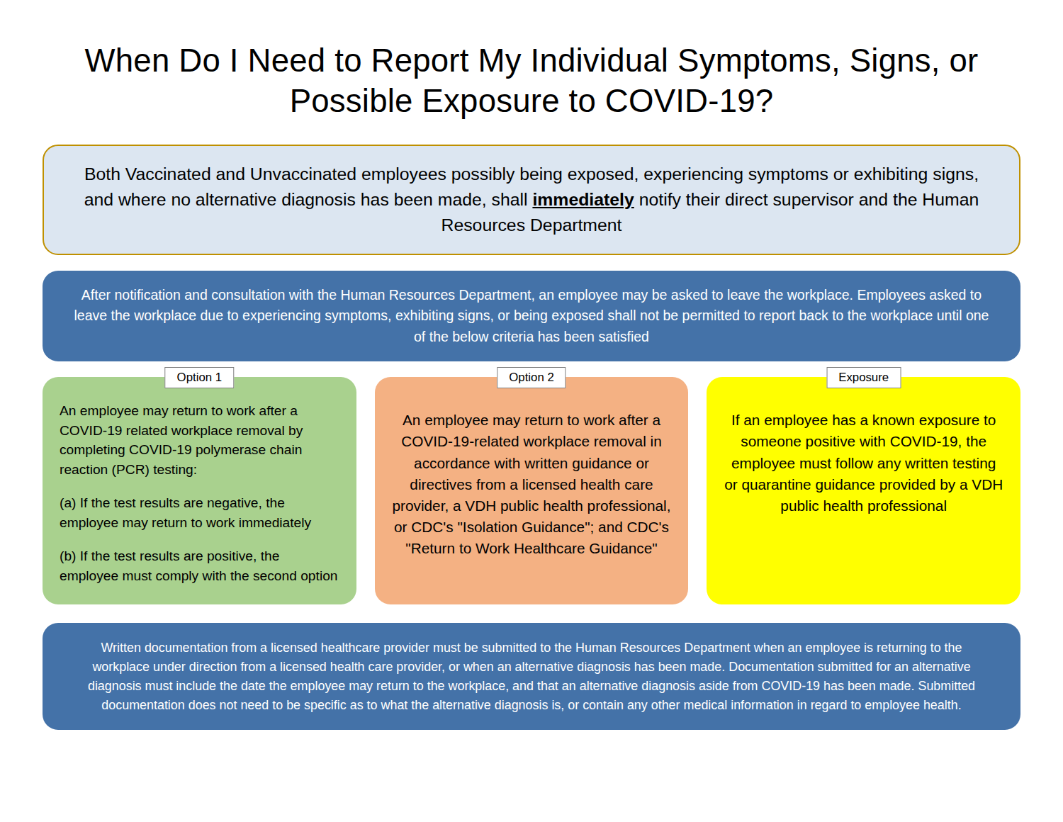When Do I Need to Report My Individual Symptoms, Signs, or Possible Exposure to COVID-19?
Both Vaccinated and Unvaccinated employees possibly being exposed, experiencing symptoms or exhibiting signs, and where no alternative diagnosis has been made, shall immediately notify their direct supervisor and the Human Resources Department
After notification and consultation with the Human Resources Department, an employee may be asked to leave the workplace. Employees asked to leave the workplace due to experiencing symptoms, exhibiting signs, or being exposed shall not be permitted to report back to the workplace until one of the below criteria has been satisfied
Option 1
An employee may return to work after a COVID-19 related workplace removal by completing COVID-19 polymerase chain reaction (PCR) testing:
(a) If the test results are negative, the employee may return to work immediately
(b) If the test results are positive, the employee must comply with the second option
Option 2
An employee may return to work after a COVID-19-related workplace removal in accordance with written guidance or directives from a licensed health care provider, a VDH public health professional, or CDC's "Isolation Guidance"; and CDC's "Return to Work Healthcare Guidance"
Exposure
If an employee has a known exposure to someone positive with COVID-19, the employee must follow any written testing or quarantine guidance provided by a VDH public health professional
Written documentation from a licensed healthcare provider must be submitted to the Human Resources Department when an employee is returning to the workplace under direction from a licensed health care provider, or when an alternative diagnosis has been made. Documentation submitted for an alternative diagnosis must include the date the employee may return to the workplace, and that an alternative diagnosis aside from COVID-19 has been made. Submitted documentation does not need to be specific as to what the alternative diagnosis is, or contain any other medical information in regard to employee health.